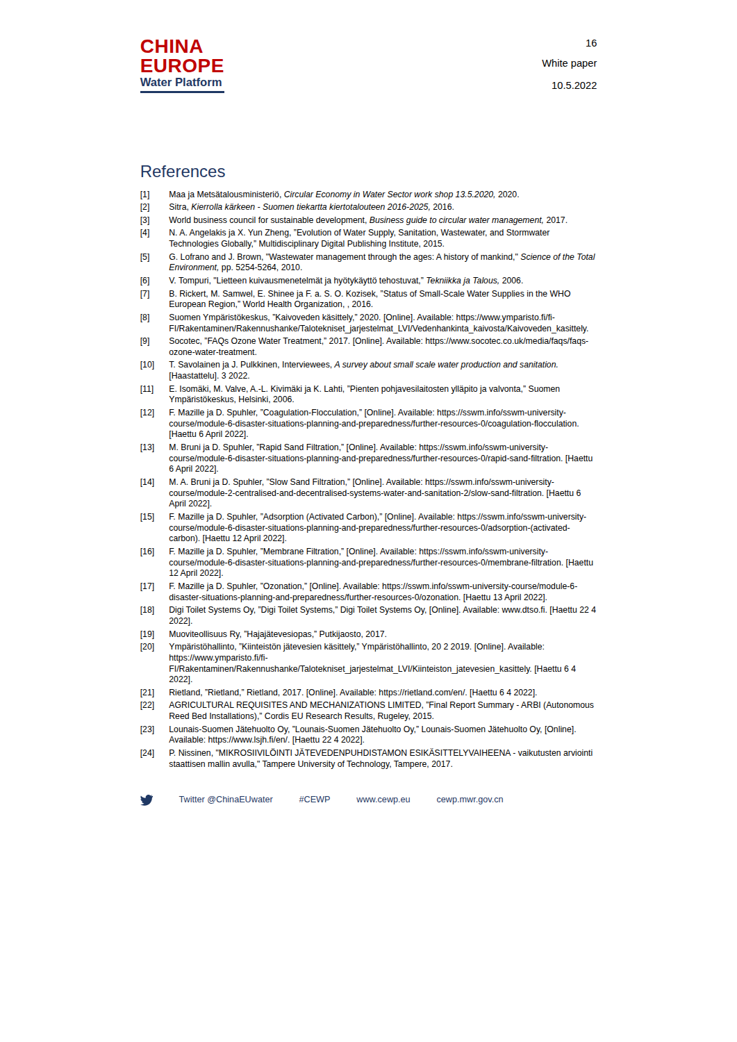CHINA EUROPE Water Platform
16
White paper
10.5.2022
References
Maa ja Metsätalousministeriö, Circular Economy in Water Sector work shop 13.5.2020, 2020.
Sitra, Kierrolla kärkeen - Suomen tiekartta kiertotalouteen 2016-2025, 2016.
World business council for sustainable development, Business guide to circular water management, 2017.
N. A. Angelakis ja X. Yun Zheng, ”Evolution of Water Supply, Sanitation, Wastewater, and Stormwater Technologies Globally,” Multidisciplinary Digital Publishing Institute, 2015.
G. Lofrano and J. Brown, "Wastewater management through the ages: A history of mankind," Science of the Total Environment, pp. 5254-5264, 2010.
V. Tompuri, "Lietteen kuivausmenetelmät ja hyötykäyttö tehostuvat,” Tekniikka ja Talous, 2006.
B. Rickert, M. Samwel, E. Shinee ja F. a. S. O. Kozisek, ”Status of Small-Scale Water Supplies in the WHO European Region,” World Health Organization, , 2016.
Suomen Ympäristökeskus, ”Kaivoveden käsittely,” 2020. [Online]. Available: https://www.ymparisto.fi/fi-FI/Rakentaminen/Rakennushanke/Talotekniset_jarjestelmat_LVI/Vedenhankinta_kaivosta/Kaivoveden_kasittely.
Socotec, ”FAQs Ozone Water Treatment,” 2017. [Online]. Available: https://www.socotec.co.uk/media/faqs/faqs-ozone-water-treatment.
T. Savolainen ja J. Pulkkinen, Interviewees, A survey about small scale water production and sanitation. [Haastattelu]. 3 2022.
E. Isomäki, M. Valve, A.-L. Kivimäki ja K. Lahti, ”Pienten pohjavesilaitosten ylläpito ja valvonta,” Suomen Ympäristökeskus, Helsinki, 2006.
F. Mazille ja D. Spuhler, ”Coagulation-Flocculation,” [Online]. Available: https://sswm.info/sswm-university-course/module-6-disaster-situations-planning-and-preparedness/further-resources-0/coagulation-flocculation. [Haettu 6 April 2022].
M. Bruni ja D. Spuhler, ”Rapid Sand Filtration,” [Online]. Available: https://sswm.info/sswm-university-course/module-6-disaster-situations-planning-and-preparedness/further-resources-0/rapid-sand-filtration. [Haettu 6 April 2022].
M. A. Bruni ja D. Spuhler, ”Slow Sand Filtration,” [Online]. Available: https://sswm.info/sswm-university-course/module-2-centralised-and-decentralised-systems-water-and-sanitation-2/slow-sand-filtration. [Haettu 6 April 2022].
F. Mazille ja D. Spuhler, ”Adsorption (Activated Carbon),” [Online]. Available: https://sswm.info/sswm-university-course/module-6-disaster-situations-planning-and-preparedness/further-resources-0/adsorption-(activated-carbon). [Haettu 12 April 2022].
F. Mazille ja D. Spuhler, ”Membrane Filtration,” [Online]. Available: https://sswm.info/sswm-university-course/module-6-disaster-situations-planning-and-preparedness/further-resources-0/membrane-filtration. [Haettu 12 April 2022].
F. Mazille ja D. Spuhler, ”Ozonation,” [Online]. Available: https://sswm.info/sswm-university-course/module-6-disaster-situations-planning-and-preparedness/further-resources-0/ozonation. [Haettu 13 April 2022].
Digi Toilet Systems Oy, ”Digi Toilet Systems,” Digi Toilet Systems Oy, [Online]. Available: www.dtso.fi. [Haettu 22 4 2022].
Muoviteollisuus Ry, ”Hajajätevesiopas,” Putkijaosto, 2017.
Ympäristöhallinto, ”Kiinteistön jätevesien käsittely,” Ympäristöhallinto, 20 2 2019. [Online]. Available: https://www.ymparisto.fi/fi-FI/Rakentaminen/Rakennushanke/Talotekniset_jarjestelmat_LVI/Kiinteiston_jatevesien_kasittely. [Haettu 6 4 2022].
Rietland, ”Rietland,” Rietland, 2017. [Online]. Available: https://rietland.com/en/. [Haettu 6 4 2022].
AGRICULTURAL REQUISITES AND MECHANIZATIONS LIMITED, ”Final Report Summary - ARBI (Autonomous Reed Bed Installations),” Cordis EU Research Results, Rugeley, 2015.
Lounais-Suomen Jätehuolto Oy, ”Lounais-Suomen Jätehuolto Oy,” Lounais-Suomen Jätehuolto Oy, [Online]. Available: https://www.lsjh.fi/en/. [Haettu 22 4 2022].
P. Nissinen, "MIKROSIIVILÖINTI JÄTEVEDENPUHDISTAMON ESIKÄSITTELYVAIHEENA - vaikutusten arviointi staattisen mallin avulla," Tampere University of Technology, Tampere, 2017.
Twitter @ChinaEUwater #CEWP www.cewp.eu cewp.mwr.gov.cn